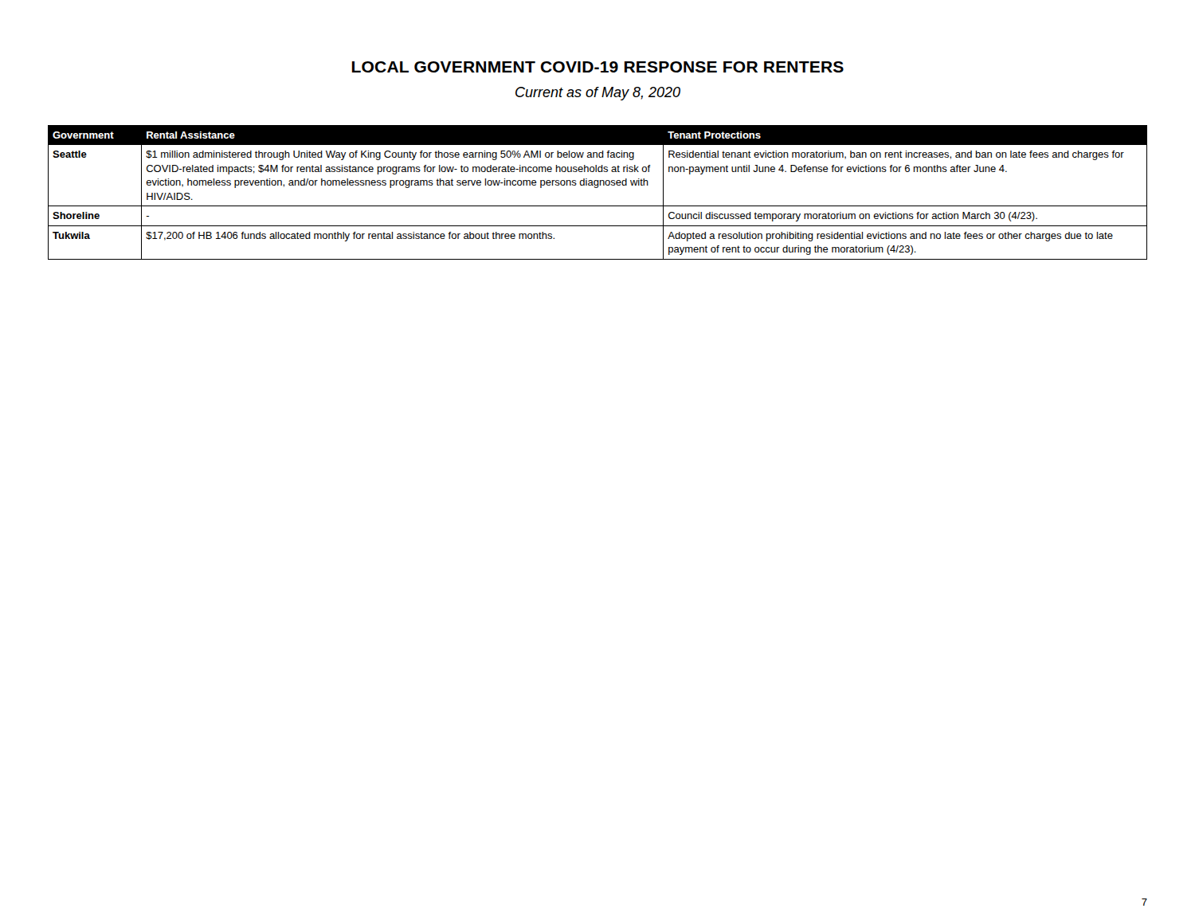LOCAL GOVERNMENT COVID-19 RESPONSE FOR RENTERS
Current as of May 8, 2020
| Government | Rental Assistance | Tenant Protections |
| --- | --- | --- |
| Seattle | $1 million administered through United Way of King County for those earning 50% AMI or below and facing COVID-related impacts; $4M for rental assistance programs for low- to moderate-income households at risk of eviction, homeless prevention, and/or homelessness programs that serve low-income persons diagnosed with HIV/AIDS. | Residential tenant eviction moratorium, ban on rent increases, and ban on late fees and charges for non-payment until June 4. Defense for evictions for 6 months after June 4. |
| Shoreline | - | Council discussed temporary moratorium on evictions for action March 30 (4/23). |
| Tukwila | $17,200 of HB 1406 funds allocated monthly for rental assistance for about three months. | Adopted a resolution prohibiting residential evictions and no late fees or other charges due to late payment of rent to occur during the moratorium (4/23). |
7